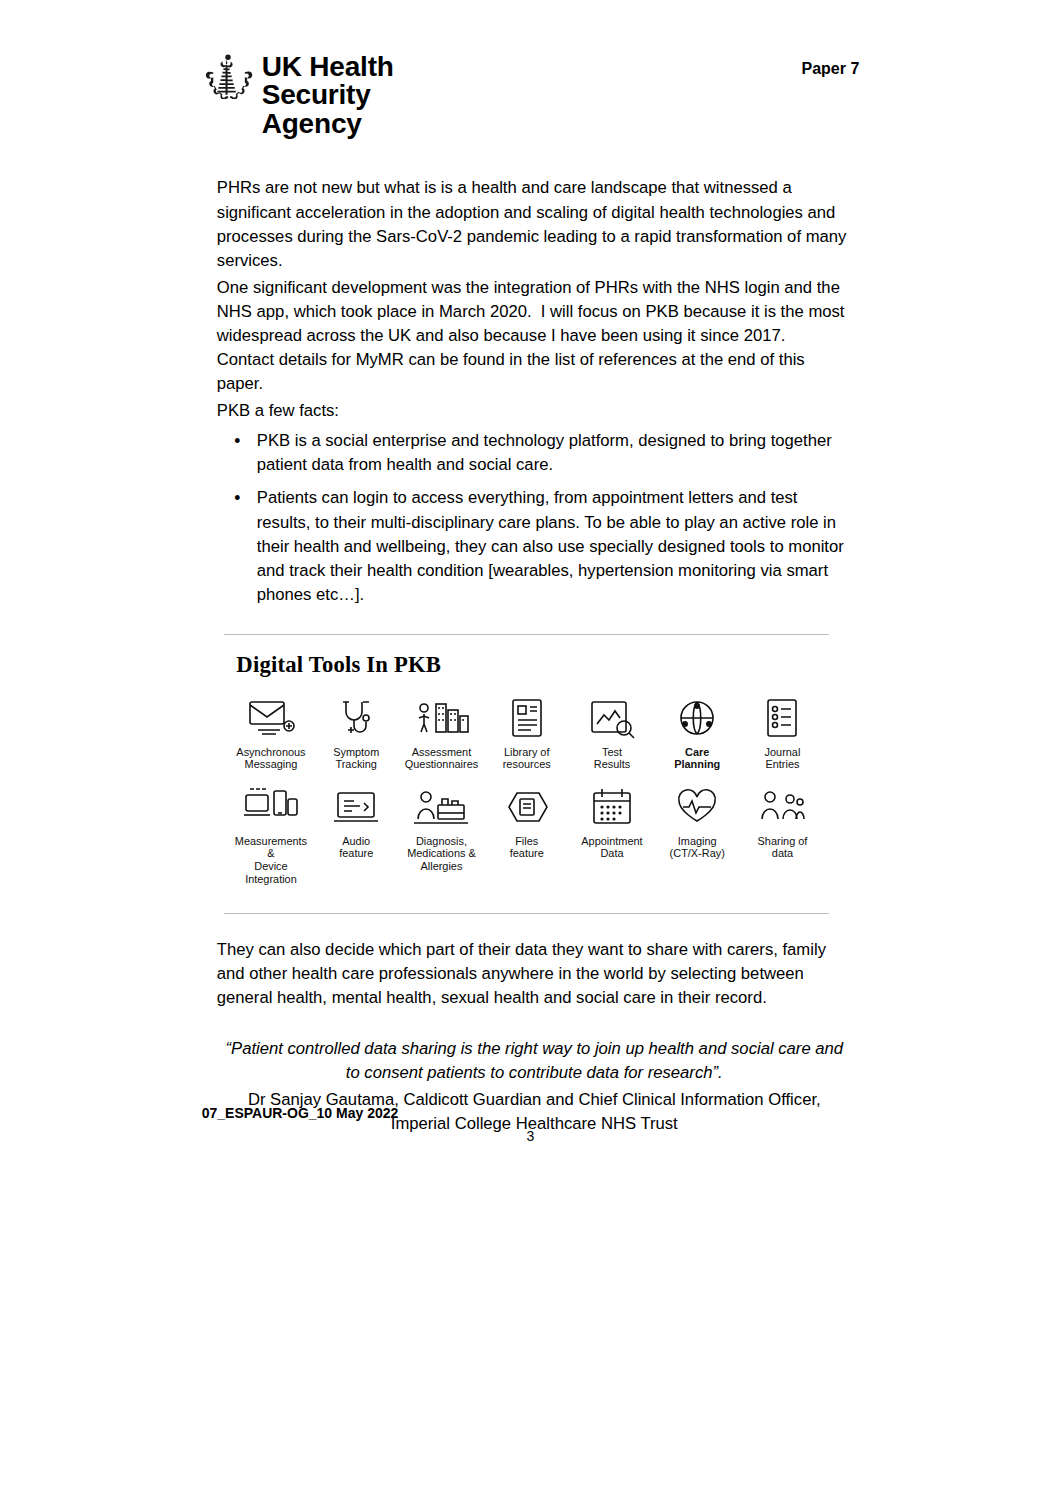UK Health
Security
Agency
Paper 7
PHRs are not new but what is is a health and care landscape that witnessed a significant acceleration in the adoption and scaling of digital health technologies and processes during the Sars-CoV-2 pandemic leading to a rapid transformation of many services.
One significant development was the integration of PHRs with the NHS login and the NHS app, which took place in March 2020. I will focus on PKB because it is the most widespread across the UK and also because I have been using it since 2017. Contact details for MyMR can be found in the list of references at the end of this paper.
PKB a few facts:
PKB is a social enterprise and technology platform, designed to bring together patient data from health and social care.
Patients can login to access everything, from appointment letters and test results, to their multi-disciplinary care plans. To be able to play an active role in their health and wellbeing, they can also use specially designed tools to monitor and track their health condition [wearables, hypertension monitoring via smart phones etc…].
Digital Tools In PKB
Asynchronous
Messaging
Symptom
Tracking
Assessment
Questionnaires
Library of
resources
Test
Results
Care
Planning
Journal
Entries
Measurements &
Device Integration
Audio
feature
Diagnosis,
Medications &
Allergies
Files
feature
Appointment
Data
Imaging
(CT/X-Ray)
Sharing of
data
They can also decide which part of their data they want to share with carers, family and other health care professionals anywhere in the world by selecting between general health, mental health, sexual health and social care in their record.
“Patient controlled data sharing is the right way to join up health and social care and to consent patients to contribute data for research”.
Dr Sanjay Gautama, Caldicott Guardian and Chief Clinical Information Officer,
Imperial College Healthcare NHS Trust
07_ESPAUR-OG_10 May 2022
3